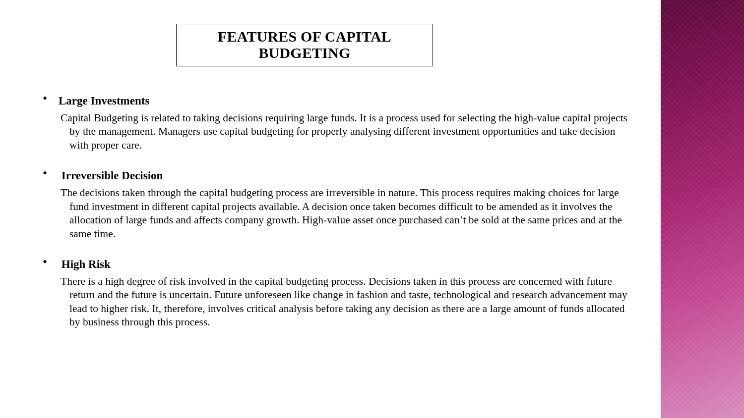FEATURES OF CAPITAL BUDGETING
Large Investments
Capital Budgeting is related to taking decisions requiring large funds. It is a process used for selecting the high-value capital projects by the management. Managers use capital budgeting for properly analysing different investment opportunities and take decision with proper care.
Irreversible Decision
The decisions taken through the capital budgeting process are irreversible in nature. This process requires making choices for large fund investment in different capital projects available. A decision once taken becomes difficult to be amended as it involves the allocation of large funds and affects company growth. High-value asset once purchased can’t be sold at the same prices and at the same time.
High Risk
There is a high degree of risk involved in the capital budgeting process. Decisions taken in this process are concerned with future return and the future is uncertain. Future unforeseen like change in fashion and taste, technological and research advancement may lead to higher risk. It, therefore, involves critical analysis before taking any decision as there are a large amount of funds allocated by business through this process.